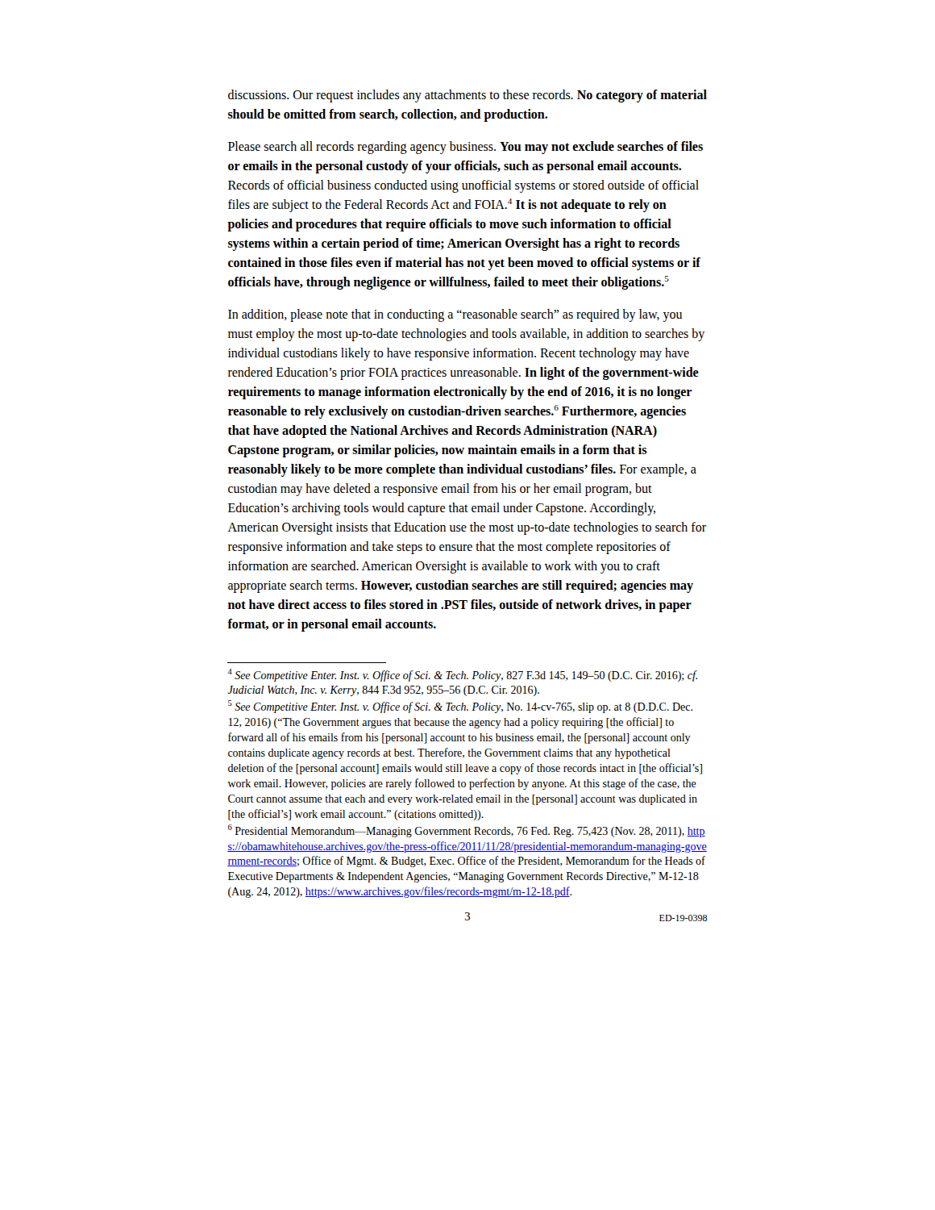discussions. Our request includes any attachments to these records. No category of material should be omitted from search, collection, and production.
Please search all records regarding agency business. You may not exclude searches of files or emails in the personal custody of your officials, such as personal email accounts. Records of official business conducted using unofficial systems or stored outside of official files are subject to the Federal Records Act and FOIA.4 It is not adequate to rely on policies and procedures that require officials to move such information to official systems within a certain period of time; American Oversight has a right to records contained in those files even if material has not yet been moved to official systems or if officials have, through negligence or willfulness, failed to meet their obligations.5
In addition, please note that in conducting a “reasonable search” as required by law, you must employ the most up-to-date technologies and tools available, in addition to searches by individual custodians likely to have responsive information. Recent technology may have rendered Education’s prior FOIA practices unreasonable. In light of the government-wide requirements to manage information electronically by the end of 2016, it is no longer reasonable to rely exclusively on custodian-driven searches.6 Furthermore, agencies that have adopted the National Archives and Records Administration (NARA) Capstone program, or similar policies, now maintain emails in a form that is reasonably likely to be more complete than individual custodians’ files. For example, a custodian may have deleted a responsive email from his or her email program, but Education’s archiving tools would capture that email under Capstone. Accordingly, American Oversight insists that Education use the most up-to-date technologies to search for responsive information and take steps to ensure that the most complete repositories of information are searched. American Oversight is available to work with you to craft appropriate search terms. However, custodian searches are still required; agencies may not have direct access to files stored in .PST files, outside of network drives, in paper format, or in personal email accounts.
4 See Competitive Enter. Inst. v. Office of Sci. & Tech. Policy, 827 F.3d 145, 149–50 (D.C. Cir. 2016); cf. Judicial Watch, Inc. v. Kerry, 844 F.3d 952, 955–56 (D.C. Cir. 2016).
5 See Competitive Enter. Inst. v. Office of Sci. & Tech. Policy, No. 14-cv-765, slip op. at 8 (D.D.C. Dec. 12, 2016) (“The Government argues that because the agency had a policy requiring [the official] to forward all of his emails from his [personal] account to his business email, the [personal] account only contains duplicate agency records at best. Therefore, the Government claims that any hypothetical deletion of the [personal account] emails would still leave a copy of those records intact in [the official’s] work email. However, policies are rarely followed to perfection by anyone. At this stage of the case, the Court cannot assume that each and every work-related email in the [personal] account was duplicated in [the official’s] work email account.” (citations omitted)).
6 Presidential Memorandum—Managing Government Records, 76 Fed. Reg. 75,423 (Nov. 28, 2011), https://obamawhitehouse.archives.gov/the-press-office/2011/11/28/presidential-memorandum-managing-government-records; Office of Mgmt. & Budget, Exec. Office of the President, Memorandum for the Heads of Executive Departments & Independent Agencies, “Managing Government Records Directive,” M-12-18 (Aug. 24, 2012), https://www.archives.gov/files/records-mgmt/m-12-18.pdf.
3
ED-19-0398